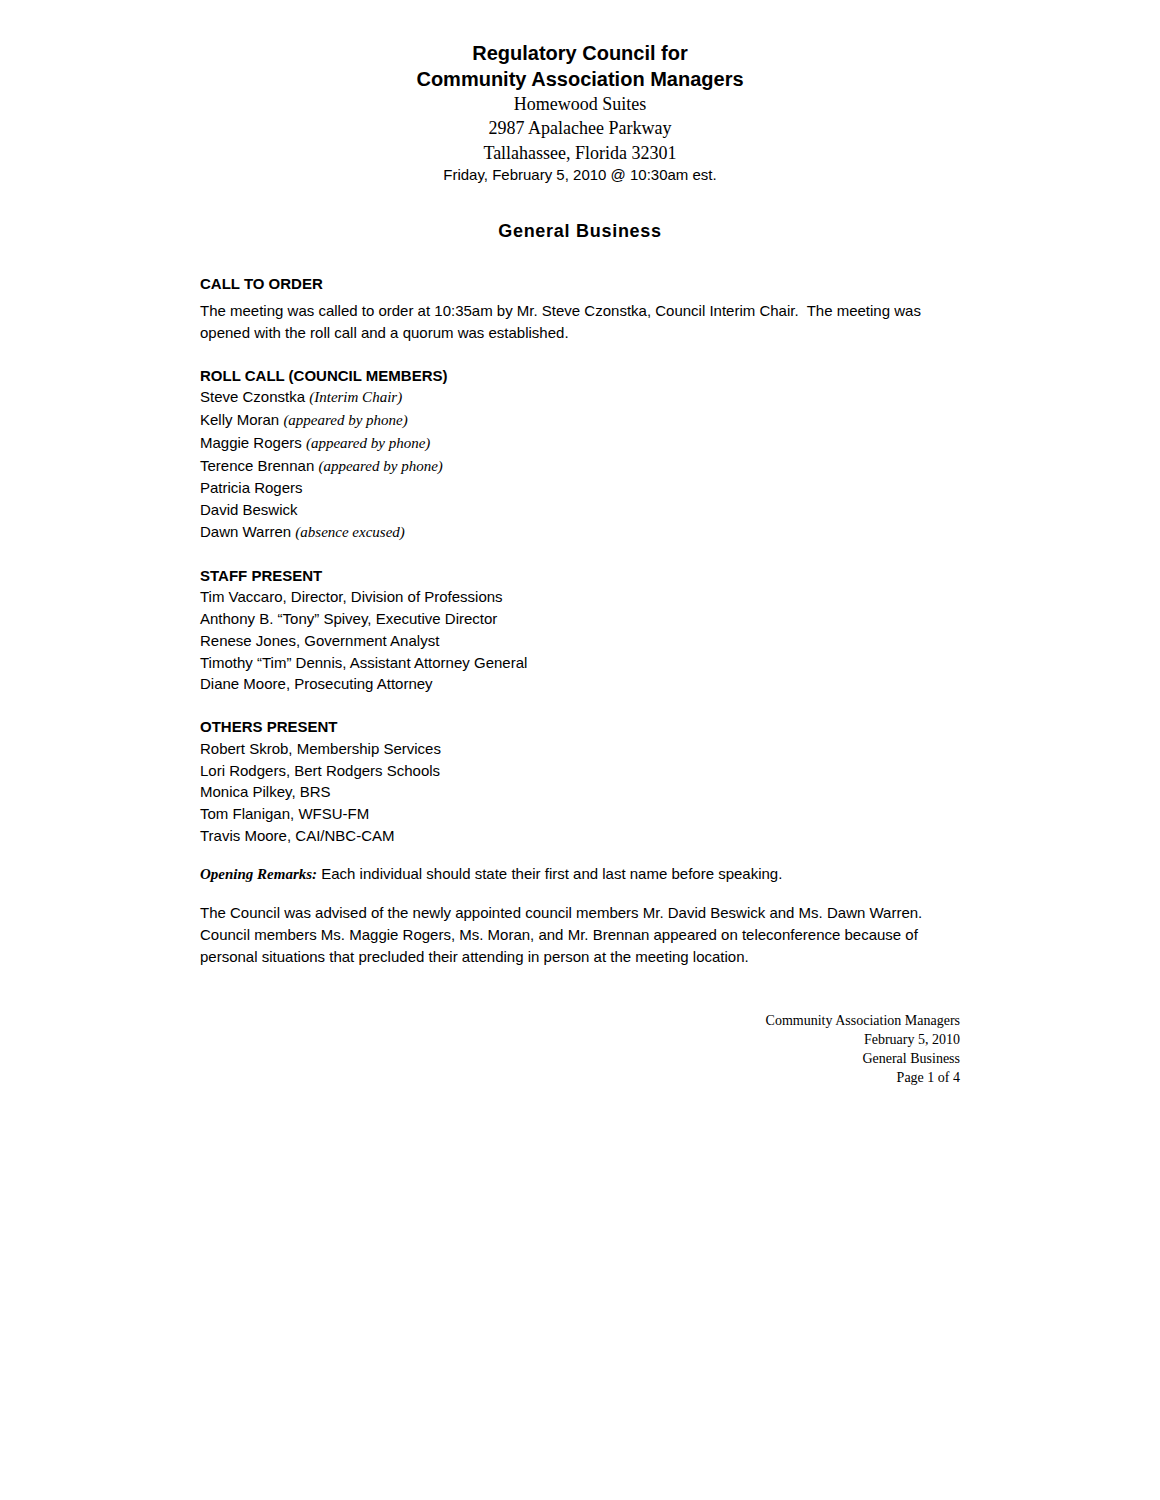Regulatory Council for
Community Association Managers
Homewood Suites
2987 Apalachee Parkway
Tallahassee, Florida 32301
Friday, February 5, 2010 @ 10:30am est.
General Business
Call to Order
The meeting was called to order at 10:35am by Mr. Steve Czonstka, Council Interim Chair. The meeting was opened with the roll call and a quorum was established.
Roll Call (Council Members)
Steve Czonstka (Interim Chair)
Kelly Moran (appeared by phone)
Maggie Rogers (appeared by phone)
Terence Brennan (appeared by phone)
Patricia Rogers
David Beswick
Dawn Warren (absence excused)
Staff Present
Tim Vaccaro, Director, Division of Professions
Anthony B. “Tony” Spivey, Executive Director
Renese Jones, Government Analyst
Timothy “Tim” Dennis, Assistant Attorney General
Diane Moore, Prosecuting Attorney
Others Present
Robert Skrob, Membership Services
Lori Rodgers, Bert Rodgers Schools
Monica Pilkey, BRS
Tom Flanigan, WFSU-FM
Travis Moore, CAI/NBC-CAM
Opening Remarks: Each individual should state their first and last name before speaking.
The Council was advised of the newly appointed council members Mr. David Beswick and Ms. Dawn Warren. Council members Ms. Maggie Rogers, Ms. Moran, and Mr. Brennan appeared on teleconference because of personal situations that precluded their attending in person at the meeting location.
Community Association Managers
February 5, 2010
General Business
Page 1 of 4